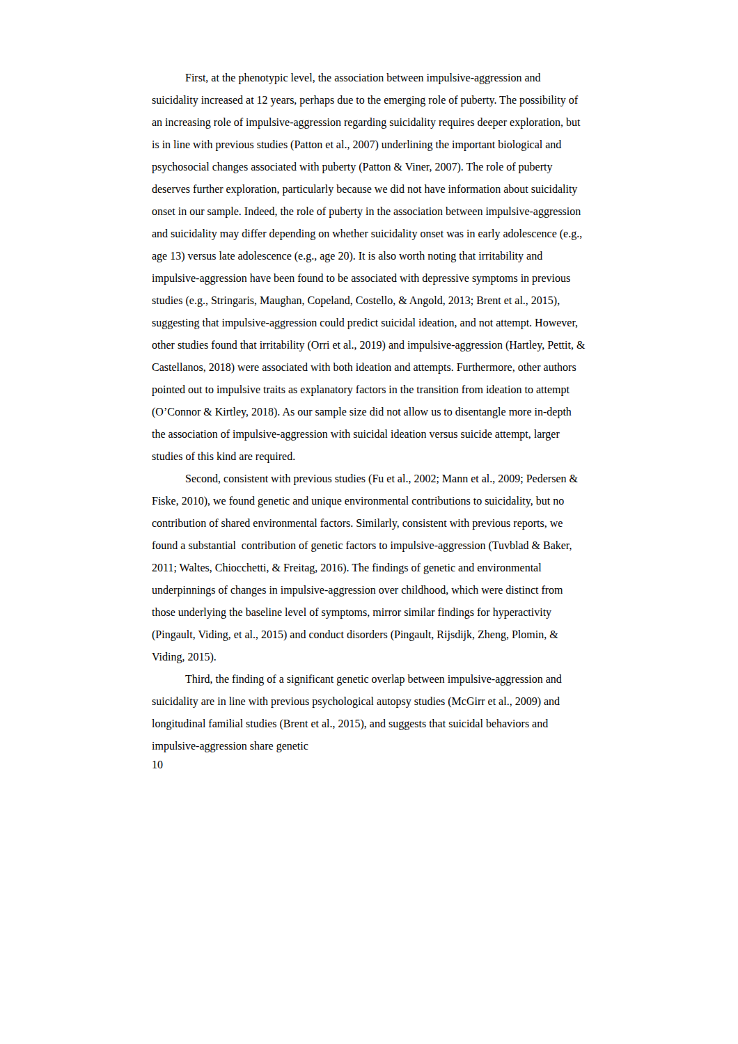First, at the phenotypic level, the association between impulsive-aggression and suicidality increased at 12 years, perhaps due to the emerging role of puberty. The possibility of an increasing role of impulsive-aggression regarding suicidality requires deeper exploration, but is in line with previous studies (Patton et al., 2007) underlining the important biological and psychosocial changes associated with puberty (Patton & Viner, 2007). The role of puberty deserves further exploration, particularly because we did not have information about suicidality onset in our sample. Indeed, the role of puberty in the association between impulsive-aggression and suicidality may differ depending on whether suicidality onset was in early adolescence (e.g., age 13) versus late adolescence (e.g., age 20). It is also worth noting that irritability and impulsive-aggression have been found to be associated with depressive symptoms in previous studies (e.g., Stringaris, Maughan, Copeland, Costello, & Angold, 2013; Brent et al., 2015), suggesting that impulsive-aggression could predict suicidal ideation, and not attempt. However, other studies found that irritability (Orri et al., 2019) and impulsive-aggression (Hartley, Pettit, & Castellanos, 2018) were associated with both ideation and attempts. Furthermore, other authors pointed out to impulsive traits as explanatory factors in the transition from ideation to attempt (O’Connor & Kirtley, 2018). As our sample size did not allow us to disentangle more in-depth the association of impulsive-aggression with suicidal ideation versus suicide attempt, larger studies of this kind are required.
Second, consistent with previous studies (Fu et al., 2002; Mann et al., 2009; Pedersen & Fiske, 2010), we found genetic and unique environmental contributions to suicidality, but no contribution of shared environmental factors. Similarly, consistent with previous reports, we found a substantial contribution of genetic factors to impulsive-aggression (Tuvblad & Baker, 2011; Waltes, Chiocchetti, & Freitag, 2016). The findings of genetic and environmental underpinnings of changes in impulsive-aggression over childhood, which were distinct from those underlying the baseline level of symptoms, mirror similar findings for hyperactivity (Pingault, Viding, et al., 2015) and conduct disorders (Pingault, Rijsdijk, Zheng, Plomin, & Viding, 2015).
Third, the finding of a significant genetic overlap between impulsive-aggression and suicidality are in line with previous psychological autopsy studies (McGirr et al., 2009) and longitudinal familial studies (Brent et al., 2015), and suggests that suicidal behaviors and impulsive-aggression share genetic
10